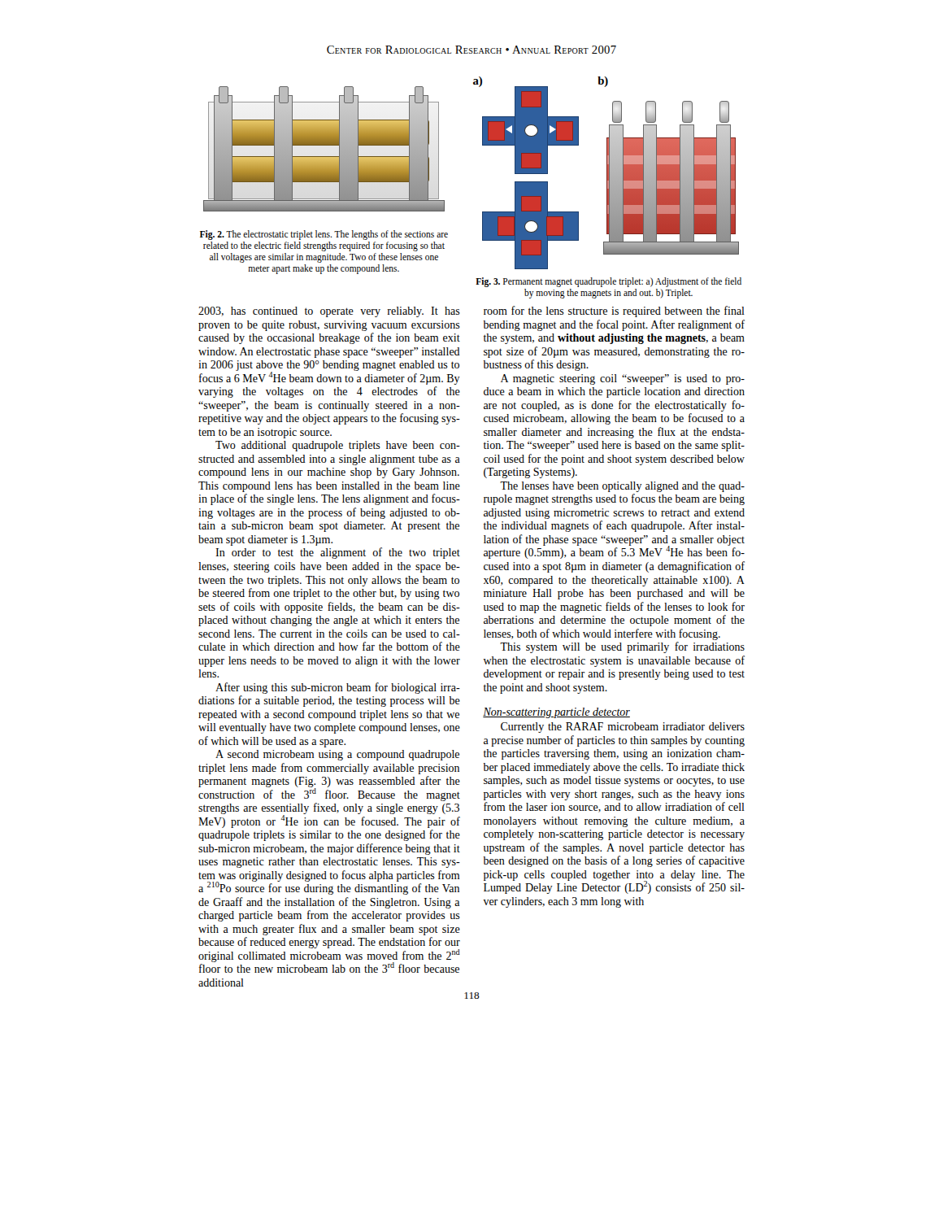Center for Radiological Research • Annual Report 2007
Fig. 2. The electrostatic triplet lens. The lengths of the sections are related to the electric field strengths required for focusing so that all voltages are similar in magnitude. Two of these lenses one meter apart make up the compound lens.
a)
b)
Fig. 3. Permanent magnet quadrupole triplet: a) Adjustment of the field by moving the magnets in and out. b) Triplet.
2003, has continued to operate very reliably. It has proven to be quite robust, surviving vacuum excursions caused by the occasional breakage of the ion beam exit window. An electrostatic phase space “sweeper” installed in 2006 just above the 90° bending magnet enabled us to focus a 6 MeV 4He beam down to a diameter of 2µm. By varying the voltages on the 4 electrodes of the “sweeper”, the beam is continually steered in a non-repetitive way and the object appears to the focusing system to be an isotropic source.
Two additional quadrupole triplets have been constructed and assembled into a single alignment tube as a compound lens in our machine shop by Gary Johnson. This compound lens has been installed in the beam line in place of the single lens. The lens alignment and focusing voltages are in the process of being adjusted to obtain a sub-micron beam spot diameter. At present the beam spot diameter is 1.3µm.
In order to test the alignment of the two triplet lenses, steering coils have been added in the space between the two triplets. This not only allows the beam to be steered from one triplet to the other but, by using two sets of coils with opposite fields, the beam can be displaced without changing the angle at which it enters the second lens. The current in the coils can be used to calculate in which direction and how far the bottom of the upper lens needs to be moved to align it with the lower lens.
After using this sub-micron beam for biological irradiations for a suitable period, the testing process will be repeated with a second compound triplet lens so that we will eventually have two complete compound lenses, one of which will be used as a spare.
A second microbeam using a compound quadrupole triplet lens made from commercially available precision permanent magnets (Fig. 3) was reassembled after the construction of the 3rd floor. Because the magnet strengths are essentially fixed, only a single energy (5.3 MeV) proton or 4He ion can be focused. The pair of quadrupole triplets is similar to the one designed for the sub-micron microbeam, the major difference being that it uses magnetic rather than electrostatic lenses. This system was originally designed to focus alpha particles from a 210Po source for use during the dismantling of the Van de Graaff and the installation of the Singletron. Using a charged particle beam from the accelerator provides us with a much greater flux and a smaller beam spot size because of reduced energy spread. The endstation for our original collimated microbeam was moved from the 2nd floor to the new microbeam lab on the 3rd floor because additional
room for the lens structure is required between the final bending magnet and the focal point. After realignment of the system, and without adjusting the magnets, a beam spot size of 20µm was measured, demonstrating the robustness of this design.
A magnetic steering coil “sweeper” is used to produce a beam in which the particle location and direction are not coupled, as is done for the electrostatically focused microbeam, allowing the beam to be focused to a smaller diameter and increasing the flux at the endstation. The “sweeper” used here is based on the same split-coil used for the point and shoot system described below (Targeting Systems).
The lenses have been optically aligned and the quadrupole magnet strengths used to focus the beam are being adjusted using micrometric screws to retract and extend the individual magnets of each quadrupole. After installation of the phase space “sweeper” and a smaller object aperture (0.5mm), a beam of 5.3 MeV 4He has been focused into a spot 8µm in diameter (a demagnification of x60, compared to the theoretically attainable x100). A miniature Hall probe has been purchased and will be used to map the magnetic fields of the lenses to look for aberrations and determine the octupole moment of the lenses, both of which would interfere with focusing.
This system will be used primarily for irradiations when the electrostatic system is unavailable because of development or repair and is presently being used to test the point and shoot system.
Non-scattering particle detector
Currently the RARAF microbeam irradiator delivers a precise number of particles to thin samples by counting the particles traversing them, using an ionization chamber placed immediately above the cells. To irradiate thick samples, such as model tissue systems or oocytes, to use particles with very short ranges, such as the heavy ions from the laser ion source, and to allow irradiation of cell monolayers without removing the culture medium, a completely non-scattering particle detector is necessary upstream of the samples. A novel particle detector has been designed on the basis of a long series of capacitive pick-up cells coupled together into a delay line. The Lumped Delay Line Detector (LD2) consists of 250 silver cylinders, each 3 mm long with
118